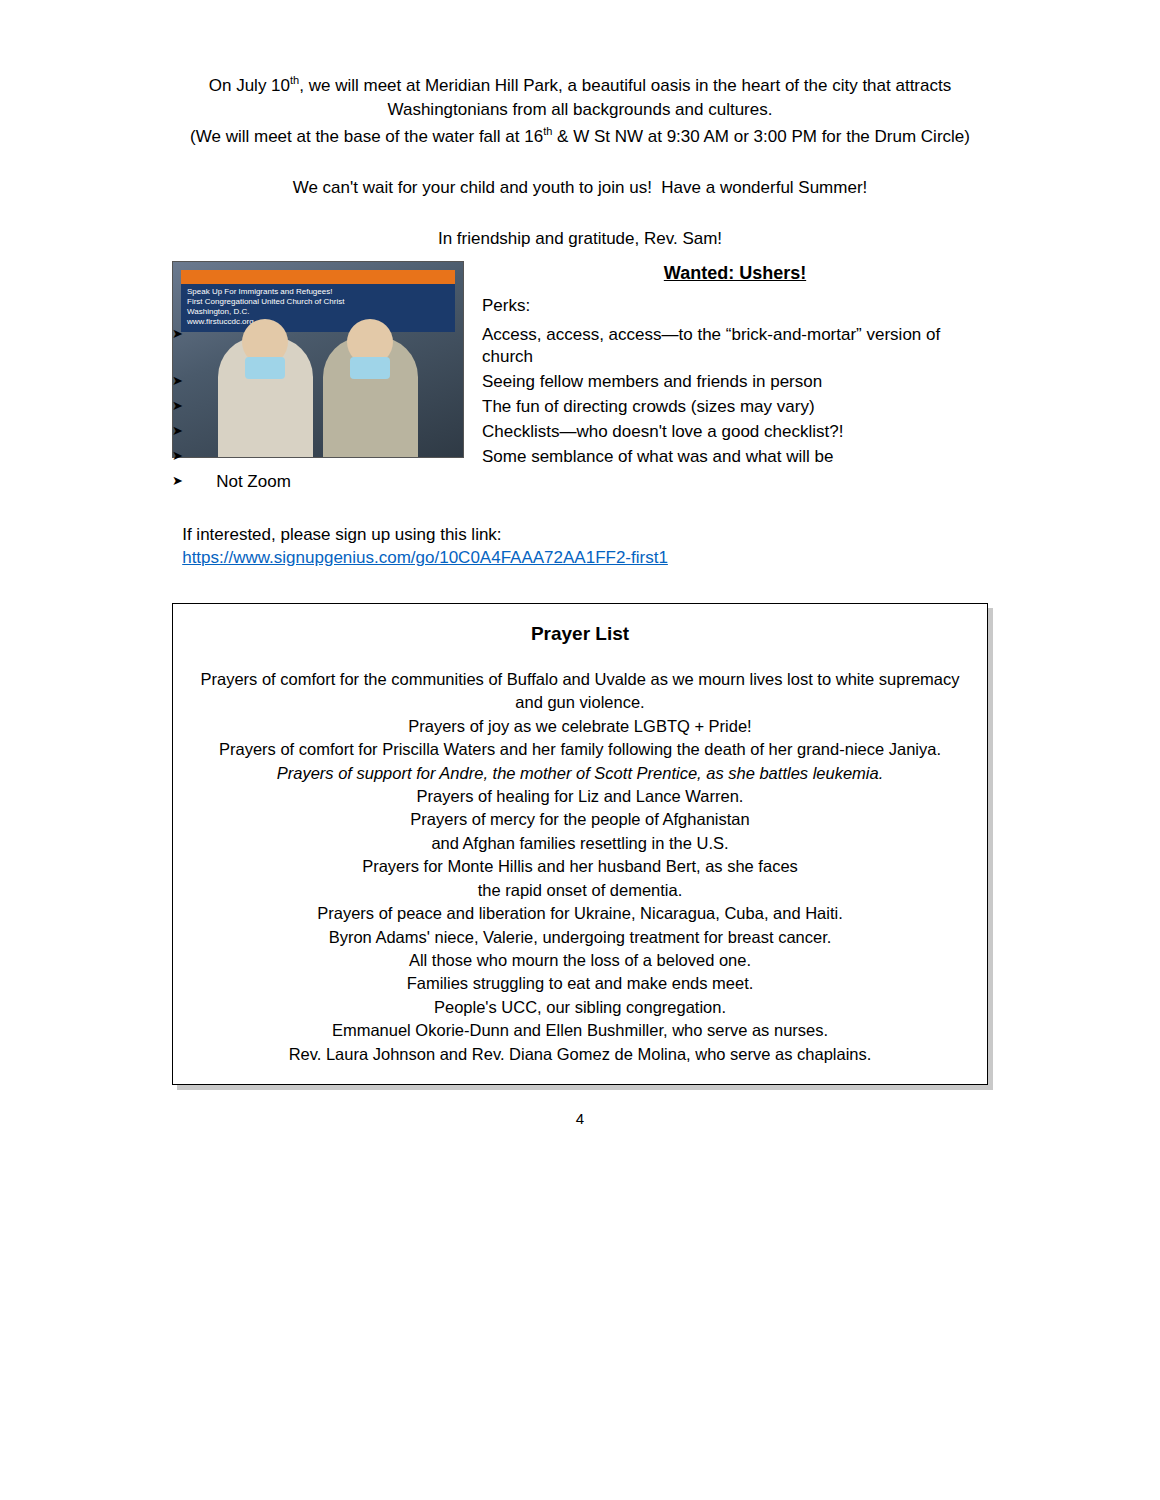On July 10th, we will meet at Meridian Hill Park, a beautiful oasis in the heart of the city that attracts Washingtonians from all backgrounds and cultures.
(We will meet at the base of the water fall at 16th & W St NW at 9:30 AM or 3:00 PM for the Drum Circle)
We can't wait for your child and youth to join us! Have a wonderful Summer!
In friendship and gratitude, Rev. Sam!
Speak Up For Immigrants and Refugees!
First Congregational United Church of Christ
Washington, D.C.
www.firstuccdc.org
Wanted: Ushers!
Perks:
Access, access, access—to the “brick-and-mortar” version of church
Seeing fellow members and friends in person
The fun of directing crowds (sizes may vary)
Checklists—who doesn't love a good checklist?!
Some semblance of what was and what will be
Not Zoom
If interested, please sign up using this link:
https://www.signupgenius.com/go/10C0A4FAAA72AA1FF2-first1
Prayer List
Prayers of comfort for the communities of Buffalo and Uvalde as we mourn lives lost to white supremacy and gun violence.
Prayers of joy as we celebrate LGBTQ + Pride!
Prayers of comfort for Priscilla Waters and her family following the death of her grand-niece Janiya.
Prayers of support for Andre, the mother of Scott Prentice, as she battles leukemia.
Prayers of healing for Liz and Lance Warren.
Prayers of mercy for the people of Afghanistan
and Afghan families resettling in the U.S.
Prayers for Monte Hillis and her husband Bert, as she faces
the rapid onset of dementia.
Prayers of peace and liberation for Ukraine, Nicaragua, Cuba, and Haiti.
Byron Adams' niece, Valerie, undergoing treatment for breast cancer.
All those who mourn the loss of a beloved one.
Families struggling to eat and make ends meet.
People's UCC, our sibling congregation.
Emmanuel Okorie-Dunn and Ellen Bushmiller, who serve as nurses.
Rev. Laura Johnson and Rev. Diana Gomez de Molina, who serve as chaplains.
4